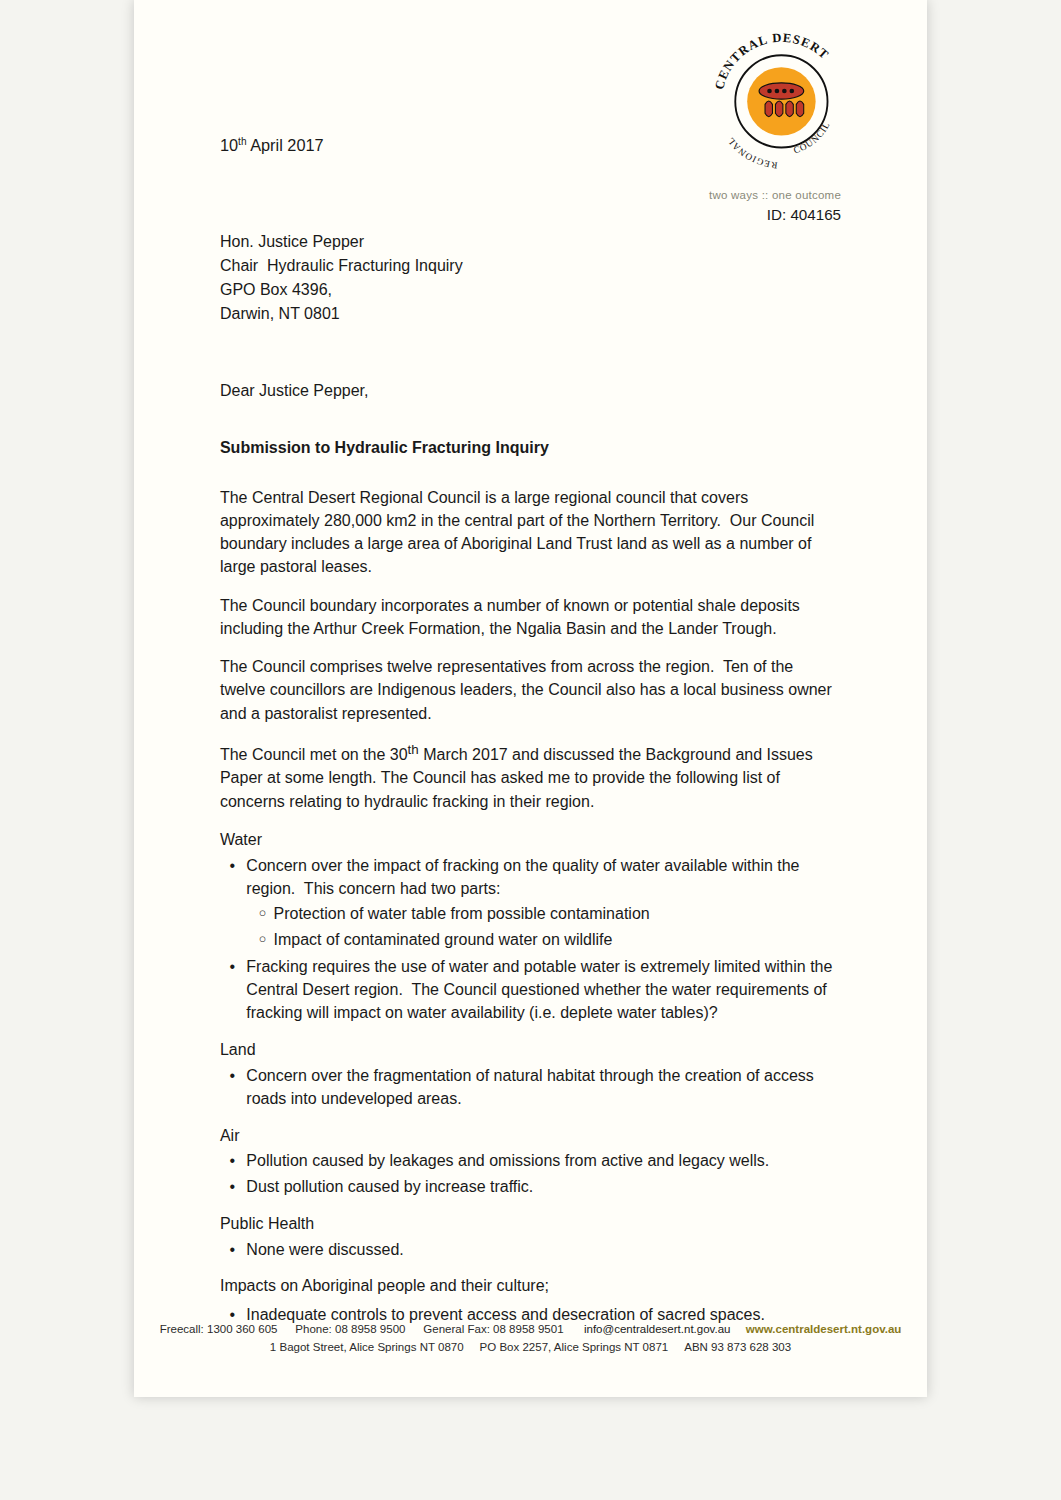CENTRAL DESERT REGIONAL COUNCIL
10th April 2017
two ways :: one outcome
ID: 404165
Hon. Justice Pepper
Chair Hydraulic Fracturing Inquiry
GPO Box 4396,
Darwin, NT 0801
Dear Justice Pepper,
Submission to Hydraulic Fracturing Inquiry
The Central Desert Regional Council is a large regional council that covers approximately 280,000 km2 in the central part of the Northern Territory. Our Council boundary includes a large area of Aboriginal Land Trust land as well as a number of large pastoral leases.
The Council boundary incorporates a number of known or potential shale deposits including the Arthur Creek Formation, the Ngalia Basin and the Lander Trough.
The Council comprises twelve representatives from across the region. Ten of the twelve councillors are Indigenous leaders, the Council also has a local business owner and a pastoralist represented.
The Council met on the 30th March 2017 and discussed the Background and Issues Paper at some length. The Council has asked me to provide the following list of concerns relating to hydraulic fracking in their region.
Water
Concern over the impact of fracking on the quality of water available within the region. This concern had two parts:
Protection of water table from possible contamination
Impact of contaminated ground water on wildlife
Fracking requires the use of water and potable water is extremely limited within the Central Desert region. The Council questioned whether the water requirements of fracking will impact on water availability (i.e. deplete water tables)?
Land
Concern over the fragmentation of natural habitat through the creation of access roads into undeveloped areas.
Air
Pollution caused by leakages and omissions from active and legacy wells.
Dust pollution caused by increase traffic.
Public Health
None were discussed.
Impacts on Aboriginal people and their culture;
Inadequate controls to prevent access and desecration of sacred spaces.
Freecall: 1300 360 605 Phone: 08 8958 9500 General Fax: 08 8958 9501 info@centraldesert.nt.gov.au www.centraldesert.nt.gov.au
1 Bagot Street, Alice Springs NT 0870 PO Box 2257, Alice Springs NT 0871 ABN 93 873 628 303